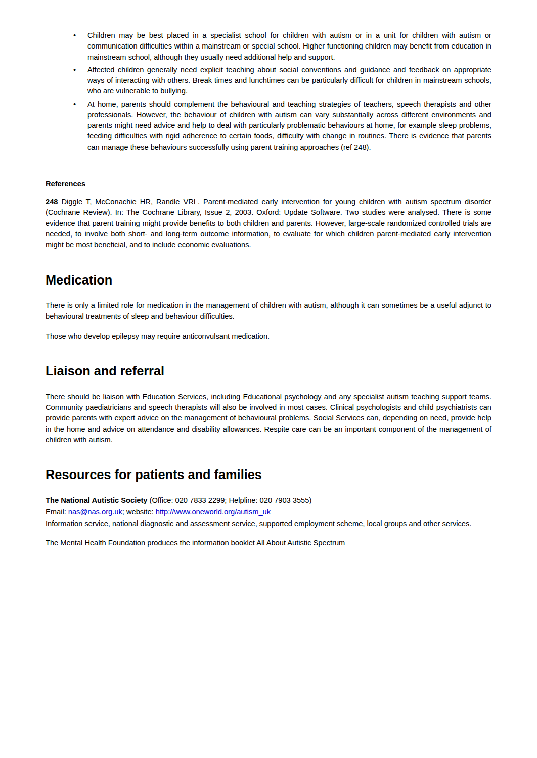Children may be best placed in a specialist school for children with autism or in a unit for children with autism or communication difficulties within a mainstream or special school. Higher functioning children may benefit from education in mainstream school, although they usually need additional help and support.
Affected children generally need explicit teaching about social conventions and guidance and feedback on appropriate ways of interacting with others. Break times and lunchtimes can be particularly difficult for children in mainstream schools, who are vulnerable to bullying.
At home, parents should complement the behavioural and teaching strategies of teachers, speech therapists and other professionals. However, the behaviour of children with autism can vary substantially across different environments and parents might need advice and help to deal with particularly problematic behaviours at home, for example sleep problems, feeding difficulties with rigid adherence to certain foods, difficulty with change in routines. There is evidence that parents can manage these behaviours successfully using parent training approaches (ref 248).
References
248 Diggle T, McConachie HR, Randle VRL. Parent-mediated early intervention for young children with autism spectrum disorder (Cochrane Review). In: The Cochrane Library, Issue 2, 2003. Oxford: Update Software. Two studies were analysed. There is some evidence that parent training might provide benefits to both children and parents. However, large-scale randomized controlled trials are needed, to involve both short- and long-term outcome information, to evaluate for which children parent-mediated early intervention might be most beneficial, and to include economic evaluations.
Medication
There is only a limited role for medication in the management of children with autism, although it can sometimes be a useful adjunct to behavioural treatments of sleep and behaviour difficulties.
Those who develop epilepsy may require anticonvulsant medication.
Liaison and referral
There should be liaison with Education Services, including Educational psychology and any specialist autism teaching support teams. Community paediatricians and speech therapists will also be involved in most cases. Clinical psychologists and child psychiatrists can provide parents with expert advice on the management of behavioural problems. Social Services can, depending on need, provide help in the home and advice on attendance and disability allowances. Respite care can be an important component of the management of children with autism.
Resources for patients and families
The National Autistic Society (Office: 020 7833 2299; Helpline: 020 7903 3555)
Email: nas@nas.org.uk; website: http://www.oneworld.org/autism_uk
Information service, national diagnostic and assessment service, supported employment scheme, local groups and other services.
The Mental Health Foundation produces the information booklet All About Autistic Spectrum